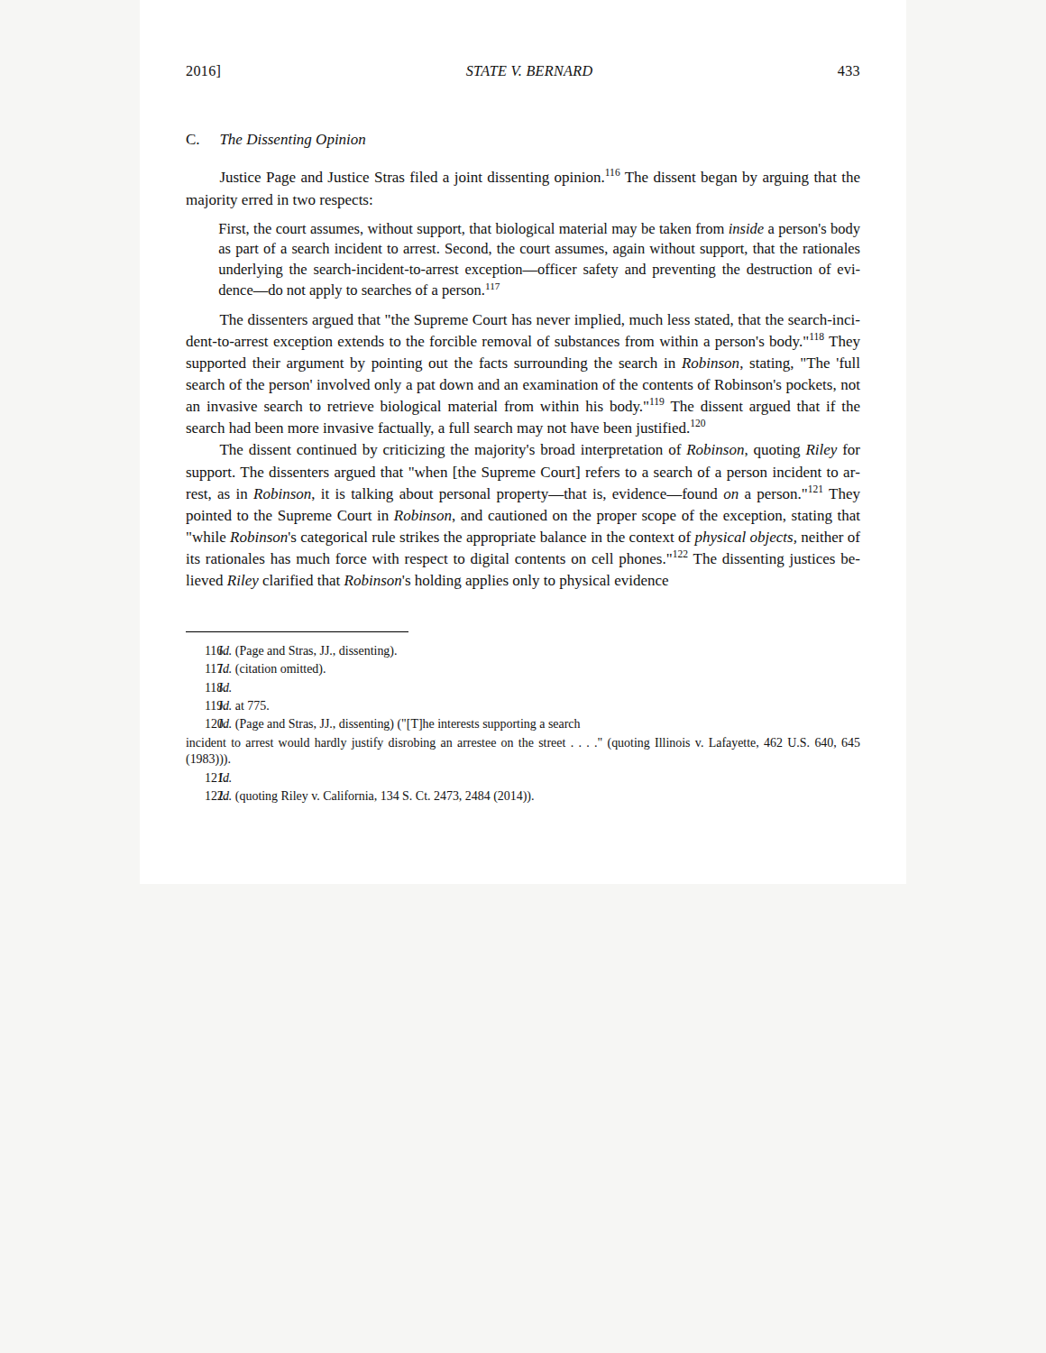2016] STATE V. BERNARD 433
C. The Dissenting Opinion
Justice Page and Justice Stras filed a joint dissenting opinion.116 The dissent began by arguing that the majority erred in two respects:
First, the court assumes, without support, that biological material may be taken from inside a person's body as part of a search incident to arrest. Second, the court assumes, again without support, that the rationales underlying the search-incident-to-arrest exception—officer safety and preventing the destruction of evidence—do not apply to searches of a person.117
The dissenters argued that "the Supreme Court has never implied, much less stated, that the search-incident-to-arrest exception extends to the forcible removal of substances from within a person's body."118 They supported their argument by pointing out the facts surrounding the search in Robinson, stating, "The 'full search of the person' involved only a pat down and an examination of the contents of Robinson's pockets, not an invasive search to retrieve biological material from within his body."119 The dissent argued that if the search had been more invasive factually, a full search may not have been justified.120
The dissent continued by criticizing the majority's broad interpretation of Robinson, quoting Riley for support. The dissenters argued that "when [the Supreme Court] refers to a search of a person incident to arrest, as in Robinson, it is talking about personal property—that is, evidence—found on a person."121 They pointed to the Supreme Court in Robinson, and cautioned on the proper scope of the exception, stating that "while Robinson's categorical rule strikes the appropriate balance in the context of physical objects, neither of its rationales has much force with respect to digital contents on cell phones."122 The dissenting justices believed Riley clarified that Robinson's holding applies only to physical evidence
116. Id. (Page and Stras, JJ., dissenting).
117. Id. (citation omitted).
118. Id.
119. Id. at 775.
120. Id. (Page and Stras, JJ., dissenting) ("[T]he interests supporting a search
incident to arrest would hardly justify disrobing an arrestee on the street . . . ." (quoting Illinois v. Lafayette, 462 U.S. 640, 645 (1983))).
121. Id.
122. Id. (quoting Riley v. California, 134 S. Ct. 2473, 2484 (2014)).